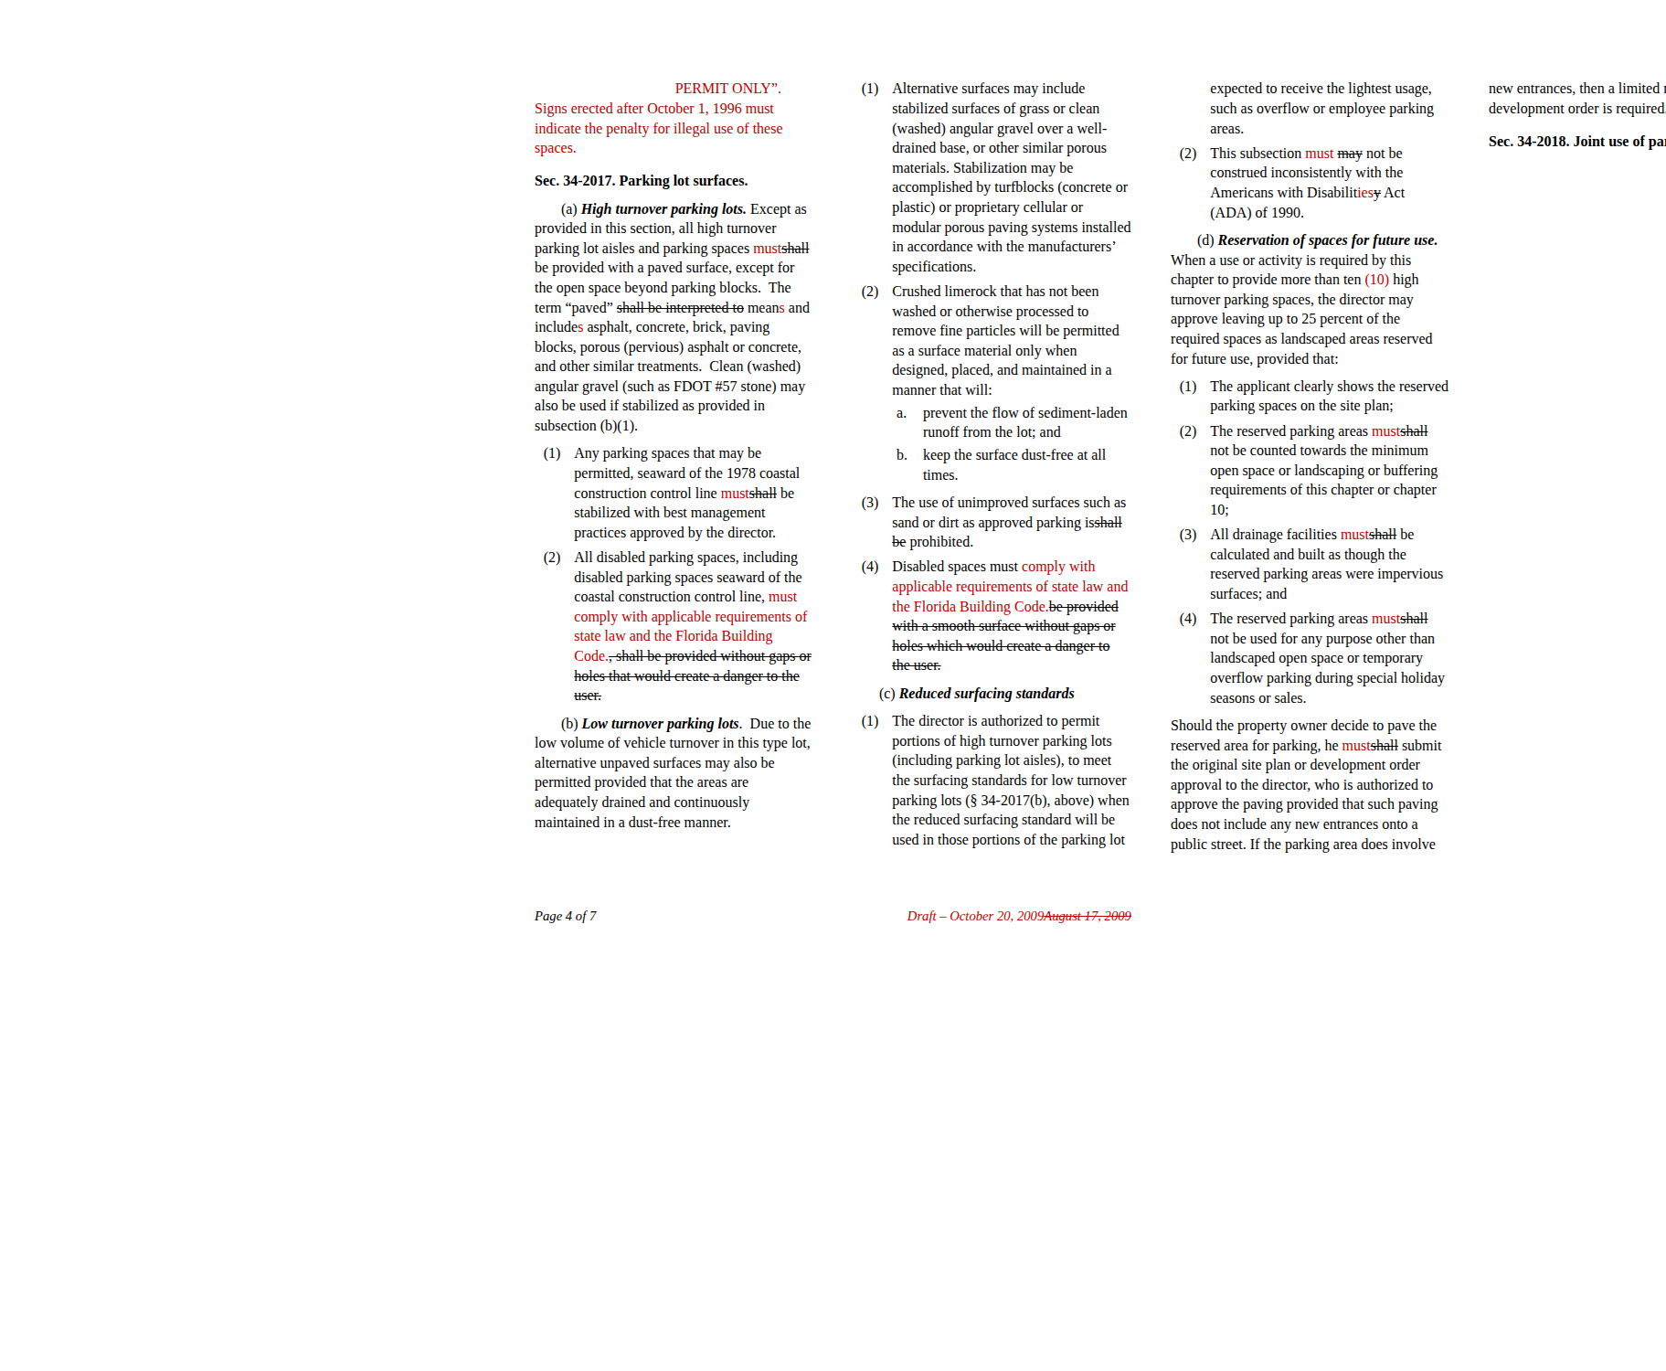PERMIT ONLY”. Signs erected after October 1, 1996 must indicate the penalty for illegal use of these spaces.
Sec. 34-2017. Parking lot surfaces.
(a) High turnover parking lots. Except as provided in this section, all high turnover parking lot aisles and parking spaces must shall be provided with a paved surface, except for the open space beyond parking blocks. The term “paved” shall be interpreted to means and includes asphalt, concrete, brick, paving blocks, porous (pervious) asphalt or concrete, and other similar treatments. Clean (washed) angular gravel (such as FDOT #57 stone) may also be used if stabilized as provided in subsection (b)(1).
(1) Any parking spaces that may be permitted, seaward of the 1978 coastal construction control line must shall be stabilized with best management practices approved by the director.
(2) All disabled parking spaces, including disabled parking spaces seaward of the coastal construction control line, must comply with applicable requirements of state law and the Florida Building Code., shall be provided without gaps or holes that would create a danger to the user.
(b) Low turnover parking lots. Due to the low volume of vehicle turnover in this type lot, alternative unpaved surfaces may also be permitted provided that the areas are adequately drained and continuously maintained in a dust-free manner.
(1) Alternative surfaces may include stabilized surfaces of grass or clean (washed) angular gravel over a well-drained base, or other similar porous materials. Stabilization may be accomplished by turfblocks (concrete or plastic) or proprietary cellular or modular porous paving systems installed in accordance with the manufacturers’ specifications.
(2) Crushed limerock that has not been washed or otherwise processed to remove fine particles will be permitted as a surface material only when designed, placed, and maintained in a manner that will:
a. prevent the flow of sediment-laden runoff from the lot; and
b. keep the surface dust-free at all times.
(3) The use of unimproved surfaces such as sand or dirt as approved parking isshall be prohibited.
(4) Disabled spaces must comply with applicable requirements of state law and the Florida Building Code. be provided with a smooth surface without gaps or holes which would create a danger to the user.
(c) Reduced surfacing standards
(1) The director is authorized to permit portions of high turnover parking lots (including parking lot aisles), to meet the surfacing standards for low turnover parking lots (§ 34-2017(b), above) when the reduced surfacing standard will be used in those portions of the parking lot expected to receive the lightest usage, such as overflow or employee parking areas.
(2) This subsection must may not be construed inconsistently with the Americans with Disabilities y Act (ADA) of 1990.
(d) Reservation of spaces for future use. When a use or activity is required by this chapter to provide more than ten (10) high turnover parking spaces, the director may approve leaving up to 25 percent of the required spaces as landscaped areas reserved for future use, provided that:
(1) The applicant clearly shows the reserved parking spaces on the site plan;
(2) The reserved parking areas must shall not be counted towards the minimum open space or landscaping or buffering requirements of this chapter or chapter 10;
(3) All drainage facilities must shall be calculated and built as though the reserved parking areas were impervious surfaces; and
(4) The reserved parking areas must shall not be used for any purpose other than landscaped open space or temporary overflow parking during special holiday seasons or sales.
Should the property owner decide to pave the reserved area for parking, he must shall submit the original site plan or development order approval to the director, who is authorized to approve the paving provided that such paving does not include any new entrances onto a public street. If the parking area does involve new entrances, then a limited review development order is required.
Sec. 34-2018. Joint use of parking lots.
Page 4 of 7 Draft – October 20, 2009 August 17, 2009